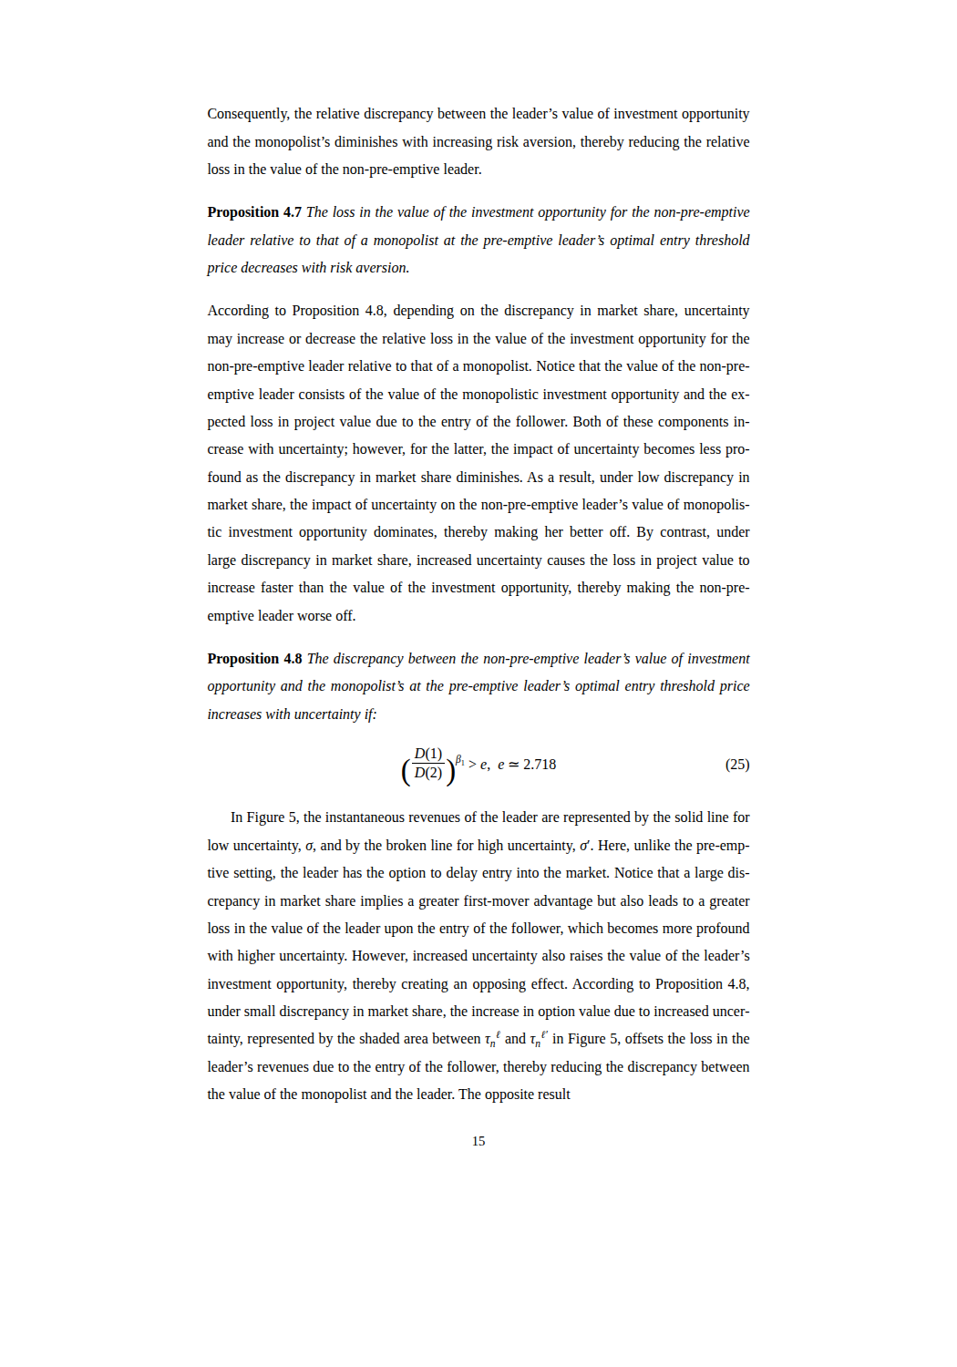Consequently, the relative discrepancy between the leader’s value of investment opportunity and the monopolist’s diminishes with increasing risk aversion, thereby reducing the relative loss in the value of the non-pre-emptive leader.
Proposition 4.7 The loss in the value of the investment opportunity for the non-pre-emptive leader relative to that of a monopolist at the pre-emptive leader’s optimal entry threshold price decreases with risk aversion.
According to Proposition 4.8, depending on the discrepancy in market share, uncertainty may increase or decrease the relative loss in the value of the investment opportunity for the non-pre-emptive leader relative to that of a monopolist. Notice that the value of the non-pre-emptive leader consists of the value of the monopolistic investment opportunity and the expected loss in project value due to the entry of the follower. Both of these components increase with uncertainty; however, for the latter, the impact of uncertainty becomes less profound as the discrepancy in market share diminishes. As a result, under low discrepancy in market share, the impact of uncertainty on the non-pre-emptive leader’s value of monopolistic investment opportunity dominates, thereby making her better off. By contrast, under large discrepancy in market share, increased uncertainty causes the loss in project value to increase faster than the value of the investment opportunity, thereby making the non-pre-emptive leader worse off.
Proposition 4.8 The discrepancy between the non-pre-emptive leader’s value of investment opportunity and the monopolist’s at the pre-emptive leader’s optimal entry threshold price increases with uncertainty if:
(D(1) D(2))β1 > e, e ≃ 2.718 (25)
In Figure 5, the instantaneous revenues of the leader are represented by the solid line for low uncertainty, σ, and by the broken line for high uncertainty, σ′. Here, unlike the pre-emptive setting, the leader has the option to delay entry into the market. Notice that a large discrepancy in market share implies a greater first-mover advantage but also leads to a greater loss in the value of the leader upon the entry of the follower, which becomes more profound with higher uncertainty. However, increased uncertainty also raises the value of the leader’s investment opportunity, thereby creating an opposing effect. According to Proposition 4.8, under small discrepancy in market share, the increase in option value due to increased uncertainty, represented by the shaded area between τnℓ and τnℓ′ in Figure 5, offsets the loss in the leader’s revenues due to the entry of the follower, thereby reducing the discrepancy between the value of the monopolist and the leader. The opposite result
15